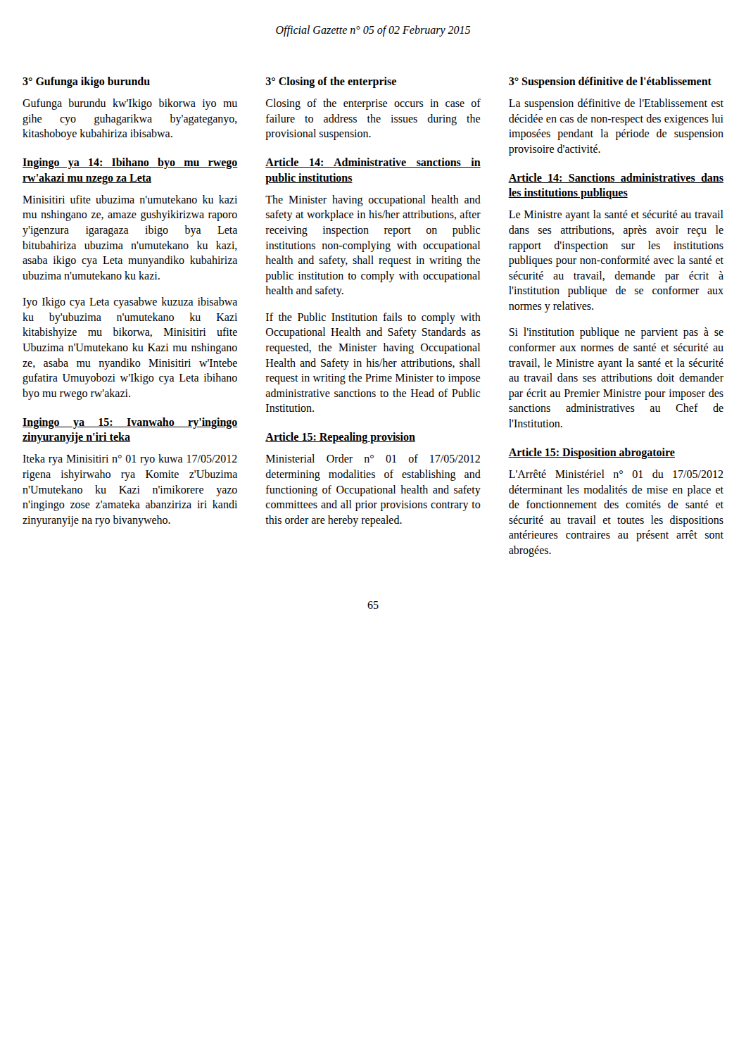Official Gazette n° 05 of 02 February 2015
3° Gufunga ikigo burundu
Gufunga burundu kw'Ikigo bikorwa iyo mu gihe cyo guhagarikwa by'agateganyo, kitashoboye kubahiriza ibisabwa.
Ingingo ya 14: Ibihano byo mu rwego rw'akazi mu nzego za Leta
Minisitiri ufite ubuzima n'umutekano ku kazi mu nshingano ze, amaze gushyikirizwa raporo y'igenzura igaragaza ibigo bya Leta bitubahiriza ubuzima n'umutekano ku kazi, asaba ikigo cya Leta munyandiko kubahiriza ubuzima n'umutekano ku kazi.
Iyo Ikigo cya Leta cyasabwe kuzuza ibisabwa ku by'ubuzima n'umutekano ku Kazi kitabishyize mu bikorwa, Minisitiri ufite Ubuzima n'Umutekano ku Kazi mu nshingano ze, asaba mu nyandiko Minisitiri w'Intebe gufatira Umuyobozi w'Ikigo cya Leta ibihano byo mu rwego rw'akazi.
Ingingo ya 15: Ivanwaho ry'ingingo zinyuranyije n'iri teka
Iteka rya Minisitiri n° 01 ryo kuwa 17/05/2012 rigena ishyirwaho rya Komite z'Ubuzima n'Umutekano ku Kazi n'imikorere yazo n'ingingo zose z'amateka abanziriza iri kandi zinyuranyije na ryo bivanyweho.
3° Closing of the enterprise
Closing of the enterprise occurs in case of failure to address the issues during the provisional suspension.
Article 14: Administrative sanctions in public institutions
The Minister having occupational health and safety at workplace in his/her attributions, after receiving inspection report on public institutions non-complying with occupational health and safety, shall request in writing the public institution to comply with occupational health and safety.
If the Public Institution fails to comply with Occupational Health and Safety Standards as requested, the Minister having Occupational Health and Safety in his/her attributions, shall request in writing the Prime Minister to impose administrative sanctions to the Head of Public Institution.
Article 15: Repealing provision
Ministerial Order n° 01 of 17/05/2012 determining modalities of establishing and functioning of Occupational health and safety committees and all prior provisions contrary to this order are hereby repealed.
3° Suspension définitive de l'établissement
La suspension définitive de l'Etablissement est décidée en cas de non-respect des exigences lui imposées pendant la période de suspension provisoire d'activité.
Article 14: Sanctions administratives dans les institutions publiques
Le Ministre ayant la santé et sécurité au travail dans ses attributions, après avoir reçu le rapport d'inspection sur les institutions publiques pour non-conformité avec la santé et sécurité au travail, demande par écrit à l'institution publique de se conformer aux normes y relatives.
Si l'institution publique ne parvient pas à se conformer aux normes de santé et sécurité au travail, le Ministre ayant la santé et la sécurité au travail dans ses attributions doit demander par écrit au Premier Ministre pour imposer des sanctions administratives au Chef de l'Institution.
Article 15: Disposition abrogatoire
L'Arrêté Ministériel n° 01 du 17/05/2012 déterminant les modalités de mise en place et de fonctionnement des comités de santé et sécurité au travail et toutes les dispositions antérieures contraires au présent arrêt sont abrogées.
65